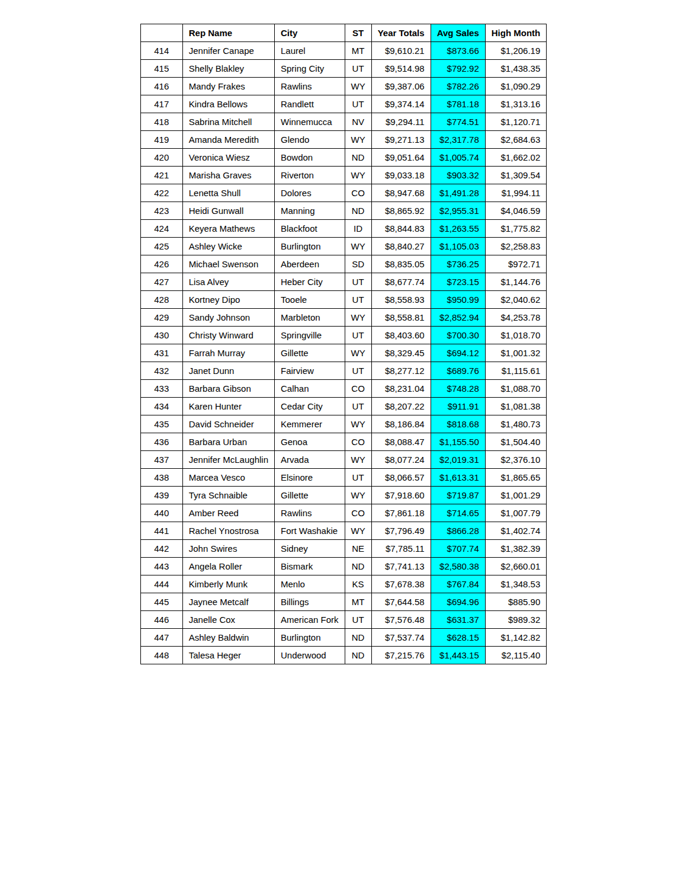| | Rep Name | City | ST | Year Totals | Avg Sales | High Month |
| --- | --- | --- | --- | --- | --- | --- |
| 414 | Jennifer Canape | Laurel | MT | $9,610.21 | $873.66 | $1,206.19 |
| 415 | Shelly Blakley | Spring City | UT | $9,514.98 | $792.92 | $1,438.35 |
| 416 | Mandy Frakes | Rawlins | WY | $9,387.06 | $782.26 | $1,090.29 |
| 417 | Kindra Bellows | Randlett | UT | $9,374.14 | $781.18 | $1,313.16 |
| 418 | Sabrina Mitchell | Winnemucca | NV | $9,294.11 | $774.51 | $1,120.71 |
| 419 | Amanda Meredith | Glendo | WY | $9,271.13 | $2,317.78 | $2,684.63 |
| 420 | Veronica Wiesz | Bowdon | ND | $9,051.64 | $1,005.74 | $1,662.02 |
| 421 | Marisha Graves | Riverton | WY | $9,033.18 | $903.32 | $1,309.54 |
| 422 | Lenetta Shull | Dolores | CO | $8,947.68 | $1,491.28 | $1,994.11 |
| 423 | Heidi Gunwall | Manning | ND | $8,865.92 | $2,955.31 | $4,046.59 |
| 424 | Keyera Mathews | Blackfoot | ID | $8,844.83 | $1,263.55 | $1,775.82 |
| 425 | Ashley Wicke | Burlington | WY | $8,840.27 | $1,105.03 | $2,258.83 |
| 426 | Michael Swenson | Aberdeen | SD | $8,835.05 | $736.25 | $972.71 |
| 427 | Lisa Alvey | Heber City | UT | $8,677.74 | $723.15 | $1,144.76 |
| 428 | Kortney Dipo | Tooele | UT | $8,558.93 | $950.99 | $2,040.62 |
| 429 | Sandy Johnson | Marbleton | WY | $8,558.81 | $2,852.94 | $4,253.78 |
| 430 | Christy Winward | Springville | UT | $8,403.60 | $700.30 | $1,018.70 |
| 431 | Farrah Murray | Gillette | WY | $8,329.45 | $694.12 | $1,001.32 |
| 432 | Janet Dunn | Fairview | UT | $8,277.12 | $689.76 | $1,115.61 |
| 433 | Barbara Gibson | Calhan | CO | $8,231.04 | $748.28 | $1,088.70 |
| 434 | Karen Hunter | Cedar City | UT | $8,207.22 | $911.91 | $1,081.38 |
| 435 | David Schneider | Kemmerer | WY | $8,186.84 | $818.68 | $1,480.73 |
| 436 | Barbara Urban | Genoa | CO | $8,088.47 | $1,155.50 | $1,504.40 |
| 437 | Jennifer McLaughlin | Arvada | WY | $8,077.24 | $2,019.31 | $2,376.10 |
| 438 | Marcea Vesco | Elsinore | UT | $8,066.57 | $1,613.31 | $1,865.65 |
| 439 | Tyra Schnaible | Gillette | WY | $7,918.60 | $719.87 | $1,001.29 |
| 440 | Amber Reed | Rawlins | CO | $7,861.18 | $714.65 | $1,007.79 |
| 441 | Rachel Ynostrosa | Fort Washakie | WY | $7,796.49 | $866.28 | $1,402.74 |
| 442 | John Swires | Sidney | NE | $7,785.11 | $707.74 | $1,382.39 |
| 443 | Angela Roller | Bismark | ND | $7,741.13 | $2,580.38 | $2,660.01 |
| 444 | Kimberly Munk | Menlo | KS | $7,678.38 | $767.84 | $1,348.53 |
| 445 | Jaynee Metcalf | Billings | MT | $7,644.58 | $694.96 | $885.90 |
| 446 | Janelle Cox | American Fork | UT | $7,576.48 | $631.37 | $989.32 |
| 447 | Ashley Baldwin | Burlington | ND | $7,537.74 | $628.15 | $1,142.82 |
| 448 | Talesa Heger | Underwood | ND | $7,215.76 | $1,443.15 | $2,115.40 |